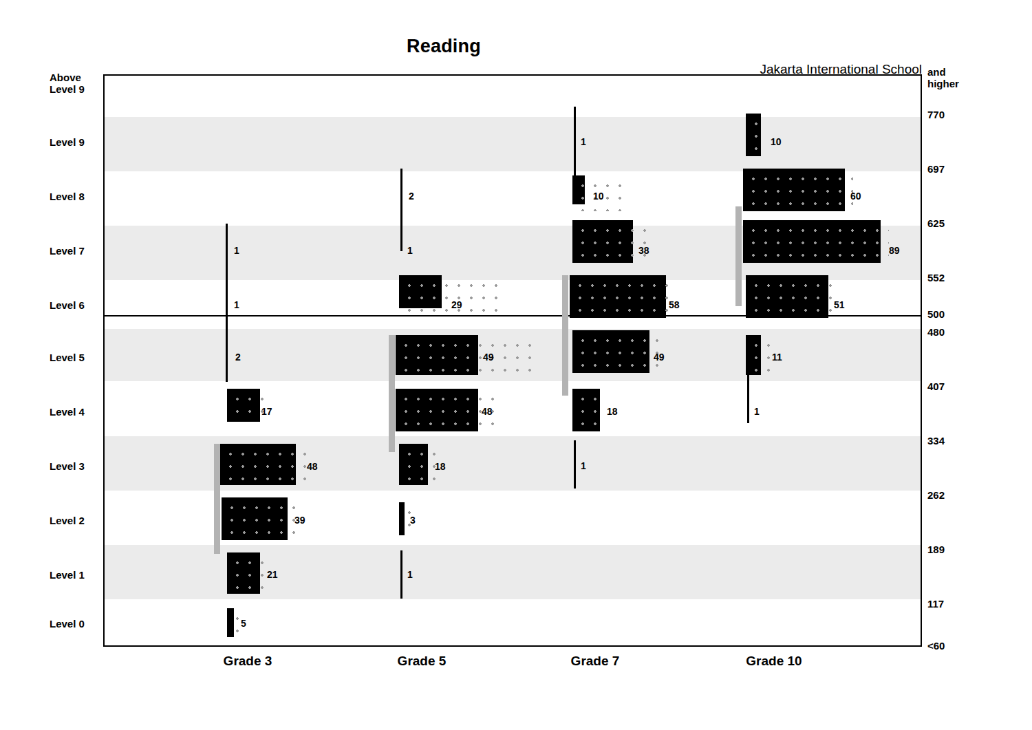Reading
Jakarta International School
Above
Level 9
Level 9
Level 8
Level 7
Level 6
Level 5
Level 4
Level 3
Level 2
Level 1
Level 0
and
higher
770
697
625
552
500
480
407
334
262
189
117
<60
Grade 3
17
48
39
21
5
1
1
2
Grade 5
29
49
48
18
3
2
1
1
Grade 7
10
38
58
49
18
1
1
Grade 10
10
60
89
51
11
1